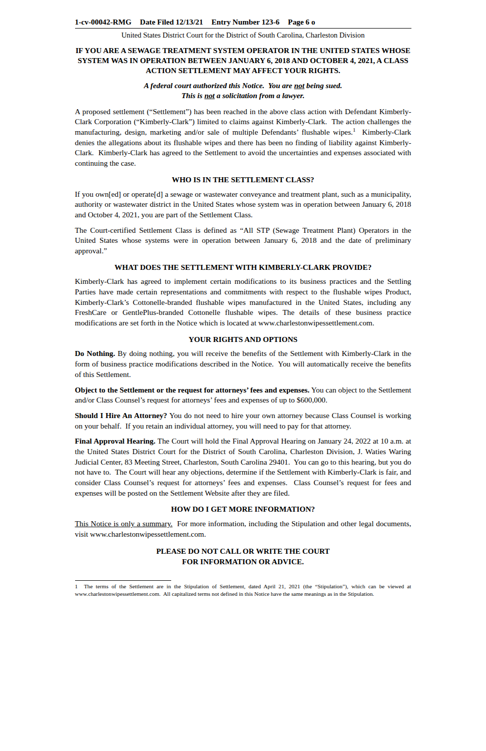1-cv-00042-RMG Date Filed 12/13/21 Entry Number 123-6 Page 6 o
United States District Court for the District of South Carolina, Charleston Division
If you are a sewage treatment system operator in the United States whose system was in operation between January 6, 2018 and October 4, 2021, a class action settlement may affect your rights.
A federal court authorized this Notice. You are not being sued.
This is not a solicitation from a lawyer.
A proposed settlement (“Settlement”) has been reached in the above class action with Defendant Kimberly-Clark Corporation (“Kimberly-Clark”) limited to claims against Kimberly-Clark. The action challenges the manufacturing, design, marketing and/or sale of multiple Defendants’ flushable wipes.1 Kimberly-Clark denies the allegations about its flushable wipes and there has been no finding of liability against Kimberly-Clark. Kimberly-Clark has agreed to the Settlement to avoid the uncertainties and expenses associated with continuing the case.
Who is in the Settlement Class?
If you own[ed] or operate[d] a sewage or wastewater conveyance and treatment plant, such as a municipality, authority or wastewater district in the United States whose system was in operation between January 6, 2018 and October 4, 2021, you are part of the Settlement Class.
The Court-certified Settlement Class is defined as “All STP (Sewage Treatment Plant) Operators in the United States whose systems were in operation between January 6, 2018 and the date of preliminary approval.”
What does the Settlement with Kimberly-Clark provide?
Kimberly-Clark has agreed to implement certain modifications to its business practices and the Settling Parties have made certain representations and commitments with respect to the flushable wipes Product, Kimberly-Clark’s Cottonelle-branded flushable wipes manufactured in the United States, including any FreshCare or GentlePlus-branded Cottonelle flushable wipes. The details of these business practice modifications are set forth in the Notice which is located at www.charlestonwipessettlement.com.
Your Rights and Options
Do Nothing. By doing nothing, you will receive the benefits of the Settlement with Kimberly-Clark in the form of business practice modifications described in the Notice. You will automatically receive the benefits of this Settlement.
Object to the Settlement or the request for attorneys’ fees and expenses. You can object to the Settlement and/or Class Counsel’s request for attorneys’ fees and expenses of up to $600,000.
Should I Hire An Attorney? You do not need to hire your own attorney because Class Counsel is working on your behalf. If you retain an individual attorney, you will need to pay for that attorney.
Final Approval Hearing. The Court will hold the Final Approval Hearing on January 24, 2022 at 10 a.m. at the United States District Court for the District of South Carolina, Charleston Division, J. Waties Waring Judicial Center, 83 Meeting Street, Charleston, South Carolina 29401. You can go to this hearing, but you do not have to. The Court will hear any objections, determine if the Settlement with Kimberly-Clark is fair, and consider Class Counsel’s request for attorneys’ fees and expenses. Class Counsel’s request for fees and expenses will be posted on the Settlement Website after they are filed.
How do I get more information?
This Notice is only a summary. For more information, including the Stipulation and other legal documents, visit www.charlestonwipessettlement.com.
PLEASE DO NOT CALL OR WRITE THE COURT
FOR INFORMATION OR ADVICE.
1 The terms of the Settlement are in the Stipulation of Settlement, dated April 21, 2021 (the “Stipulation”), which can be viewed at www.charlestonwipessettlement.com. All capitalized terms not defined in this Notice have the same meanings as in the Stipulation.